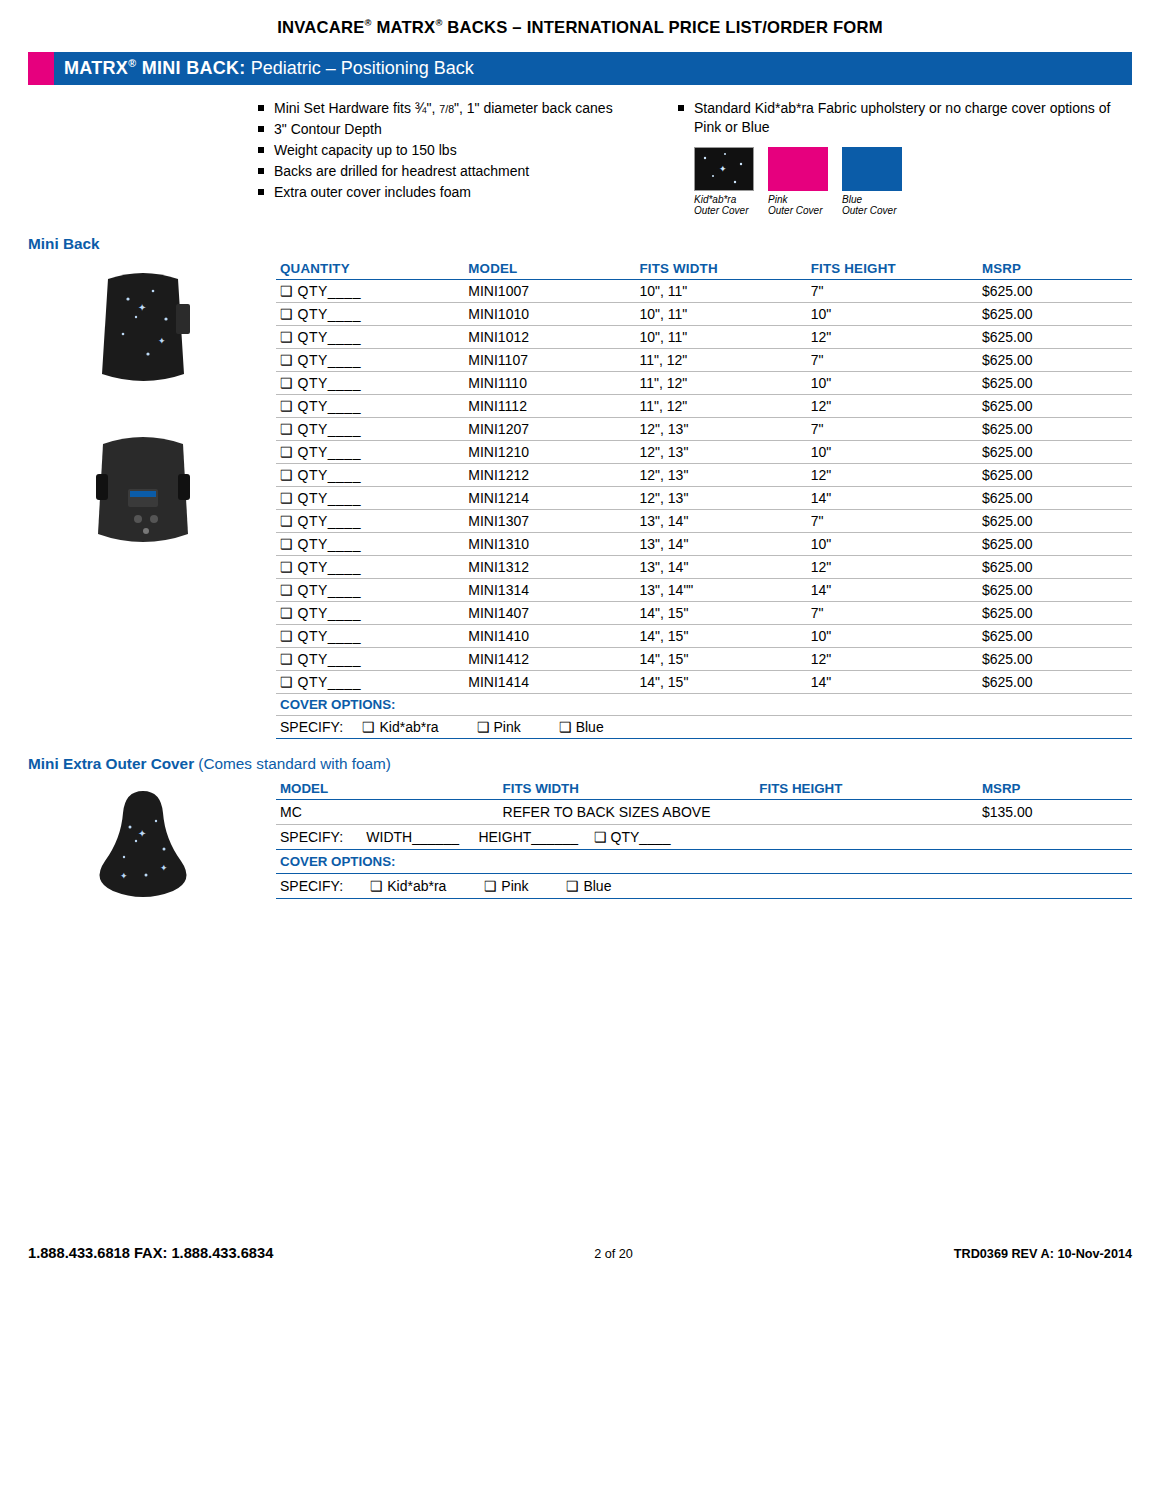INVACARE® MATRX® BACKS – INTERNATIONAL PRICE LIST/ORDER FORM
MATRX® MINI BACK: Pediatric – Positioning Back
Mini Set Hardware fits ¾", 7/8", 1" diameter back canes
3" Contour Depth
Weight capacity up to 150 lbs
Backs are drilled for headrest attachment
Extra outer cover includes foam
Standard Kid*ab*ra Fabric upholstery or no charge cover options of Pink or Blue
Kid*ab*ra
Outer Cover
Pink
Outer Cover
Blue
Outer Cover
Mini Back
✦ ✦
| QUANTITY | MODEL | FITS WIDTH | FITS HEIGHT | MSRP |
| --- | --- | --- | --- | --- |
| ❑ QTY____ | MINI1007 | 10", 11" | 7" | $625.00 |
| ❑ QTY____ | MINI1010 | 10", 11" | 10" | $625.00 |
| ❑ QTY____ | MINI1012 | 10", 11" | 12" | $625.00 |
| ❑ QTY____ | MINI1107 | 11", 12" | 7" | $625.00 |
| ❑ QTY____ | MINI1110 | 11", 12" | 10" | $625.00 |
| ❑ QTY____ | MINI1112 | 11", 12" | 12" | $625.00 |
| ❑ QTY____ | MINI1207 | 12", 13" | 7" | $625.00 |
| ❑ QTY____ | MINI1210 | 12", 13" | 10" | $625.00 |
| ❑ QTY____ | MINI1212 | 12", 13" | 12" | $625.00 |
| ❑ QTY____ | MINI1214 | 12", 13" | 14" | $625.00 |
| ❑ QTY____ | MINI1307 | 13", 14" | 7" | $625.00 |
| ❑ QTY____ | MINI1310 | 13", 14" | 10" | $625.00 |
| ❑ QTY____ | MINI1312 | 13", 14" | 12" | $625.00 |
| ❑ QTY____ | MINI1314 | 13", 14"" | 14" | $625.00 |
| ❑ QTY____ | MINI1407 | 14", 15" | 7" | $625.00 |
| ❑ QTY____ | MINI1410 | 14", 15" | 10" | $625.00 |
| ❑ QTY____ | MINI1412 | 14", 15" | 12" | $625.00 |
| ❑ QTY____ | MINI1414 | 14", 15" | 14" | $625.00 |
| COVER OPTIONS: |
| SPECIFY: ❑ Kid*ab*ra ❑ Pink ❑ Blue |
Mini Extra Outer Cover (Comes standard with foam)
✦ ✦ ✦
| MODEL | FITS WIDTH | FITS HEIGHT | MSRP |
| --- | --- | --- | --- |
| MC | REFER TO BACK SIZES ABOVE | $135.00 |
| SPECIFY: WIDTH______ HEIGHT______ ❑ QTY____ |
| COVER OPTIONS: |
| SPECIFY: ❑ Kid*ab*ra ❑ Pink ❑ Blue |
1.888.433.6818 FAX: 1.888.433.6834
2 of 20
TRD0369 REV A: 10-Nov-2014